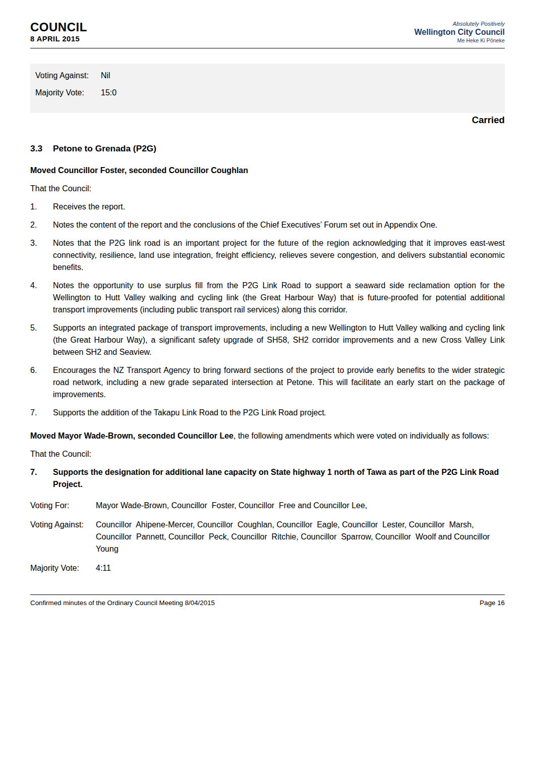COUNCIL
8 APRIL 2015
Absolutely Positively
Wellington City Council
Me Heke Ki Pōneke
Voting Against:
Nil
Majority Vote:
15:0
Carried
3.3 Petone to Grenada (P2G)
Moved Councillor Foster, seconded Councillor Coughlan
That the Council:
1. Receives the report.
2. Notes the content of the report and the conclusions of the Chief Executives’ Forum set out in Appendix One.
3. Notes that the P2G link road is an important project for the future of the region acknowledging that it improves east-west connectivity, resilience, land use integration, freight efficiency, relieves severe congestion, and delivers substantial economic benefits.
4. Notes the opportunity to use surplus fill from the P2G Link Road to support a seaward side reclamation option for the Wellington to Hutt Valley walking and cycling link (the Great Harbour Way) that is future-proofed for potential additional transport improvements (including public transport rail services) along this corridor.
5. Supports an integrated package of transport improvements, including a new Wellington to Hutt Valley walking and cycling link (the Great Harbour Way), a significant safety upgrade of SH58, SH2 corridor improvements and a new Cross Valley Link between SH2 and Seaview.
6. Encourages the NZ Transport Agency to bring forward sections of the project to provide early benefits to the wider strategic road network, including a new grade separated intersection at Petone. This will facilitate an early start on the package of improvements.
7. Supports the addition of the Takapu Link Road to the P2G Link Road project.
Moved Mayor Wade-Brown, seconded Councillor Lee, the following amendments which were voted on individually as follows:
That the Council:
7. Supports the designation for additional lane capacity on State highway 1 north of Tawa as part of the P2G Link Road Project.
Voting For:
Mayor Wade-Brown, Councillor Foster, Councillor Free and Councillor Lee,
Voting Against:
Councillor Ahipene-Mercer, Councillor Coughlan, Councillor Eagle, Councillor Lester, Councillor Marsh, Councillor Pannett, Councillor Peck, Councillor Ritchie, Councillor Sparrow, Councillor Woolf and Councillor Young
Majority Vote:
4:11
Confirmed minutes of the Ordinary Council Meeting 8/04/2015
Page 16